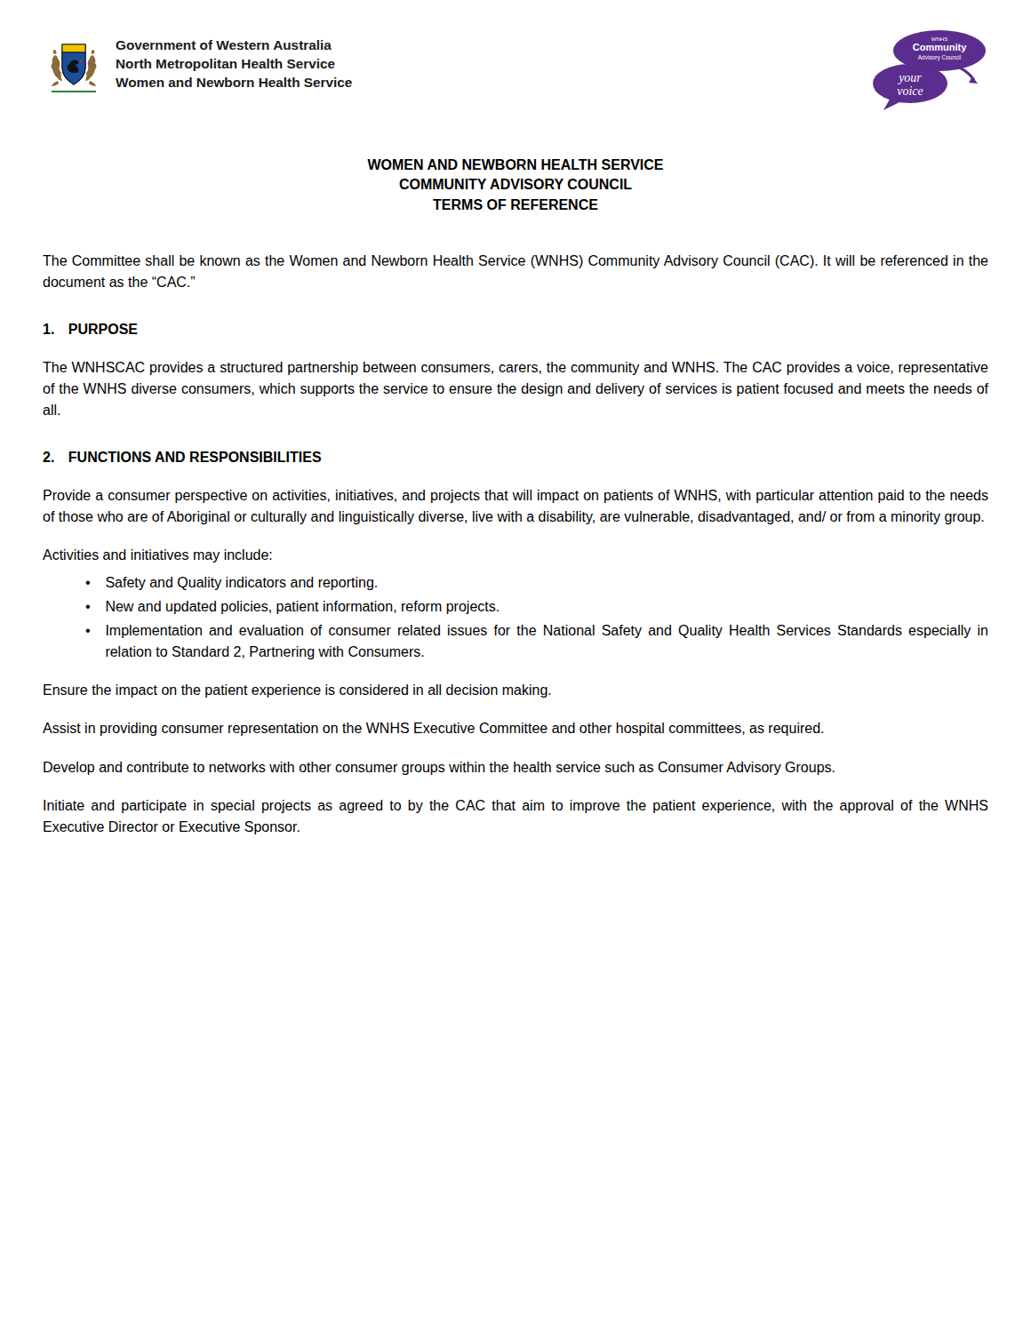Government of Western Australia
North Metropolitan Health Service
Women and Newborn Health Service
WNHS Community Advisory Council your voice
Women and Newborn Health Service
Community Advisory Council
Terms of Reference
The Committee shall be known as the Women and Newborn Health Service (WNHS) Community Advisory Council (CAC). It will be referenced in the document as the “CAC.”
1. Purpose
The WNHSCAC provides a structured partnership between consumers, carers, the community and WNHS. The CAC provides a voice, representative of the WNHS diverse consumers, which supports the service to ensure the design and delivery of services is patient focused and meets the needs of all.
2. Functions and Responsibilities
Provide a consumer perspective on activities, initiatives, and projects that will impact on patients of WNHS, with particular attention paid to the needs of those who are of Aboriginal or culturally and linguistically diverse, live with a disability, are vulnerable, disadvantaged, and/ or from a minority group.
Activities and initiatives may include:
Safety and Quality indicators and reporting.
New and updated policies, patient information, reform projects.
Implementation and evaluation of consumer related issues for the National Safety and Quality Health Services Standards especially in relation to Standard 2, Partnering with Consumers.
Ensure the impact on the patient experience is considered in all decision making.
Assist in providing consumer representation on the WNHS Executive Committee and other hospital committees, as required.
Develop and contribute to networks with other consumer groups within the health service such as Consumer Advisory Groups.
Initiate and participate in special projects as agreed to by the CAC that aim to improve the patient experience, with the approval of the WNHS Executive Director or Executive Sponsor.